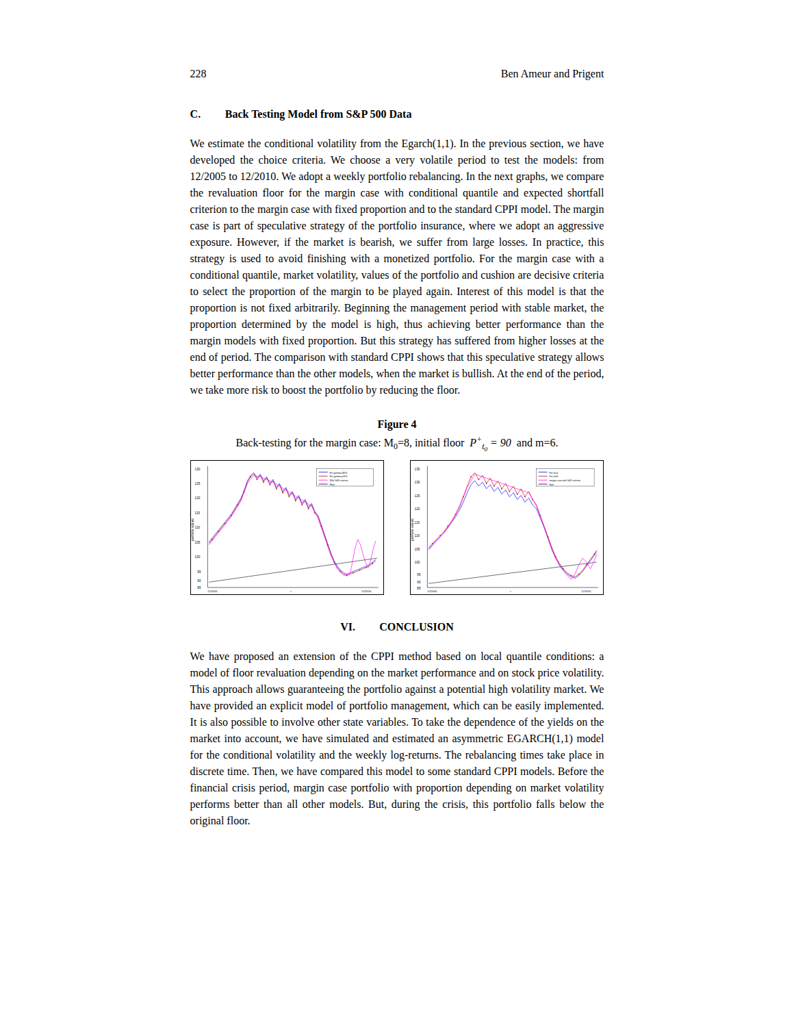228
Ben Ameur and Prigent
C. Back Testing Model from S&P 500 Data
We estimate the conditional volatility from the Egarch(1,1). In the previous section, we have developed the choice criteria. We choose a very volatile period to test the models: from 12/2005 to 12/2010. We adopt a weekly portfolio rebalancing. In the next graphs, we compare the revaluation floor for the margin case with conditional quantile and expected shortfall criterion to the margin case with fixed proportion and to the standard CPPI model. The margin case is part of speculative strategy of the portfolio insurance, where we adopt an aggressive exposure. However, if the market is bearish, we suffer from large losses. In practice, this strategy is used to avoid finishing with a monetized portfolio. For the margin case with a conditional quantile, market volatility, values of the portfolio and cushion are decisive criteria to select the proportion of the margin to be played again. Interest of this model is that the proportion is not fixed arbitrarily. Beginning the management period with stable market, the proportion determined by the model is high, thus achieving better performance than the margin models with fixed proportion. But this strategy has suffered from higher losses at the end of period. The comparison with standard CPPI shows that this speculative strategy allows better performance than the other models, when the market is bullish. At the end of the period, we take more risk to boost the portfolio by reducing the floor.
Figure 4
Back-testing for the margin case: M0=8, initial floor P+t0 = 90 and m=6.
130 125 120 115 110 105 100 95 90 85 portfolio values For gamma=80% For gamma=20% With VaR criterion Floor 12/2005 t 12/2010
135 130 125 120 115 110 105 100 95 90 85 portfolio values For m=3 For m=6 margin case with VaR criterion floor 12/2005 t 12/2010
VI. CONCLUSION
We have proposed an extension of the CPPI method based on local quantile conditions: a model of floor revaluation depending on the market performance and on stock price volatility. This approach allows guaranteeing the portfolio against a potential high volatility market. We have provided an explicit model of portfolio management, which can be easily implemented. It is also possible to involve other state variables. To take the dependence of the yields on the market into account, we have simulated and estimated an asymmetric EGARCH(1,1) model for the conditional volatility and the weekly log-returns. The rebalancing times take place in discrete time. Then, we have compared this model to some standard CPPI models. Before the financial crisis period, margin case portfolio with proportion depending on market volatility performs better than all other models. But, during the crisis, this portfolio falls below the original floor.